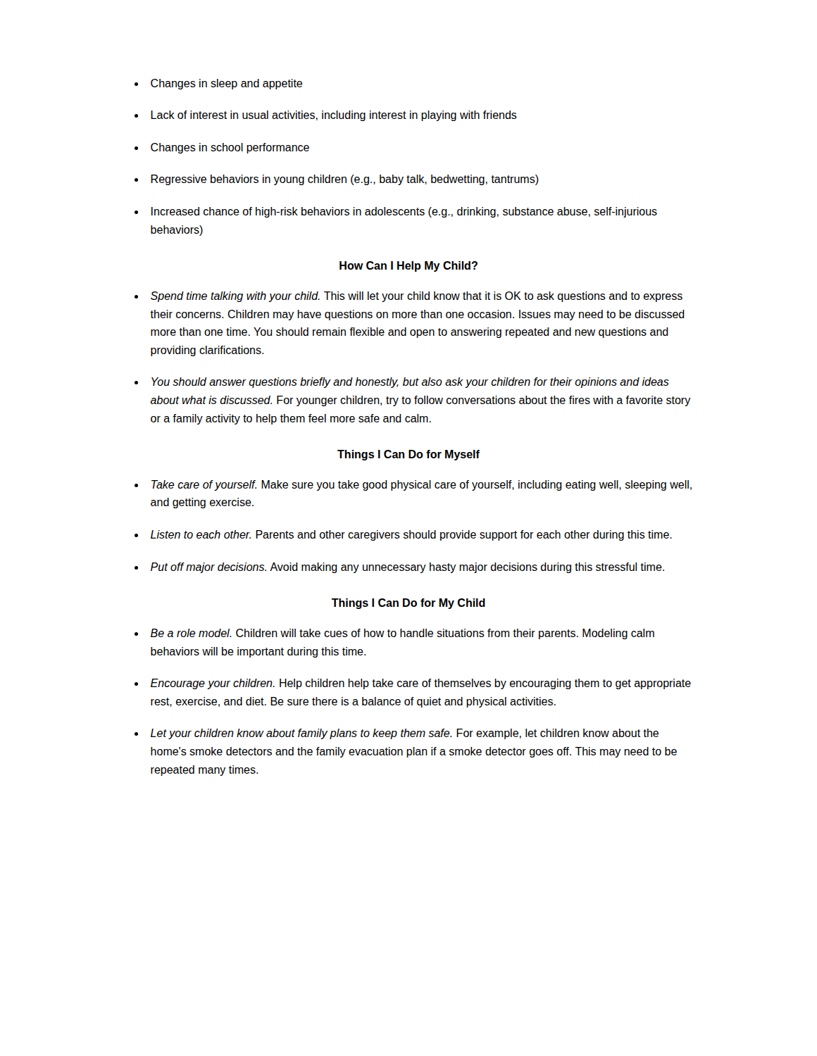Changes in sleep and appetite
Lack of interest in usual activities, including interest in playing with friends
Changes in school performance
Regressive behaviors in young children (e.g., baby talk, bedwetting, tantrums)
Increased chance of high-risk behaviors in adolescents (e.g., drinking, substance abuse, self-injurious behaviors)
How Can I Help My Child?
Spend time talking with your child. This will let your child know that it is OK to ask questions and to express their concerns. Children may have questions on more than one occasion. Issues may need to be discussed more than one time. You should remain flexible and open to answering repeated and new questions and providing clarifications.
You should answer questions briefly and honestly, but also ask your children for their opinions and ideas about what is discussed. For younger children, try to follow conversations about the fires with a favorite story or a family activity to help them feel more safe and calm.
Things I Can Do for Myself
Take care of yourself. Make sure you take good physical care of yourself, including eating well, sleeping well, and getting exercise.
Listen to each other. Parents and other caregivers should provide support for each other during this time.
Put off major decisions. Avoid making any unnecessary hasty major decisions during this stressful time.
Things I Can Do for My Child
Be a role model. Children will take cues of how to handle situations from their parents. Modeling calm behaviors will be important during this time.
Encourage your children. Help children help take care of themselves by encouraging them to get appropriate rest, exercise, and diet. Be sure there is a balance of quiet and physical activities.
Let your children know about family plans to keep them safe. For example, let children know about the home's smoke detectors and the family evacuation plan if a smoke detector goes off. This may need to be repeated many times.